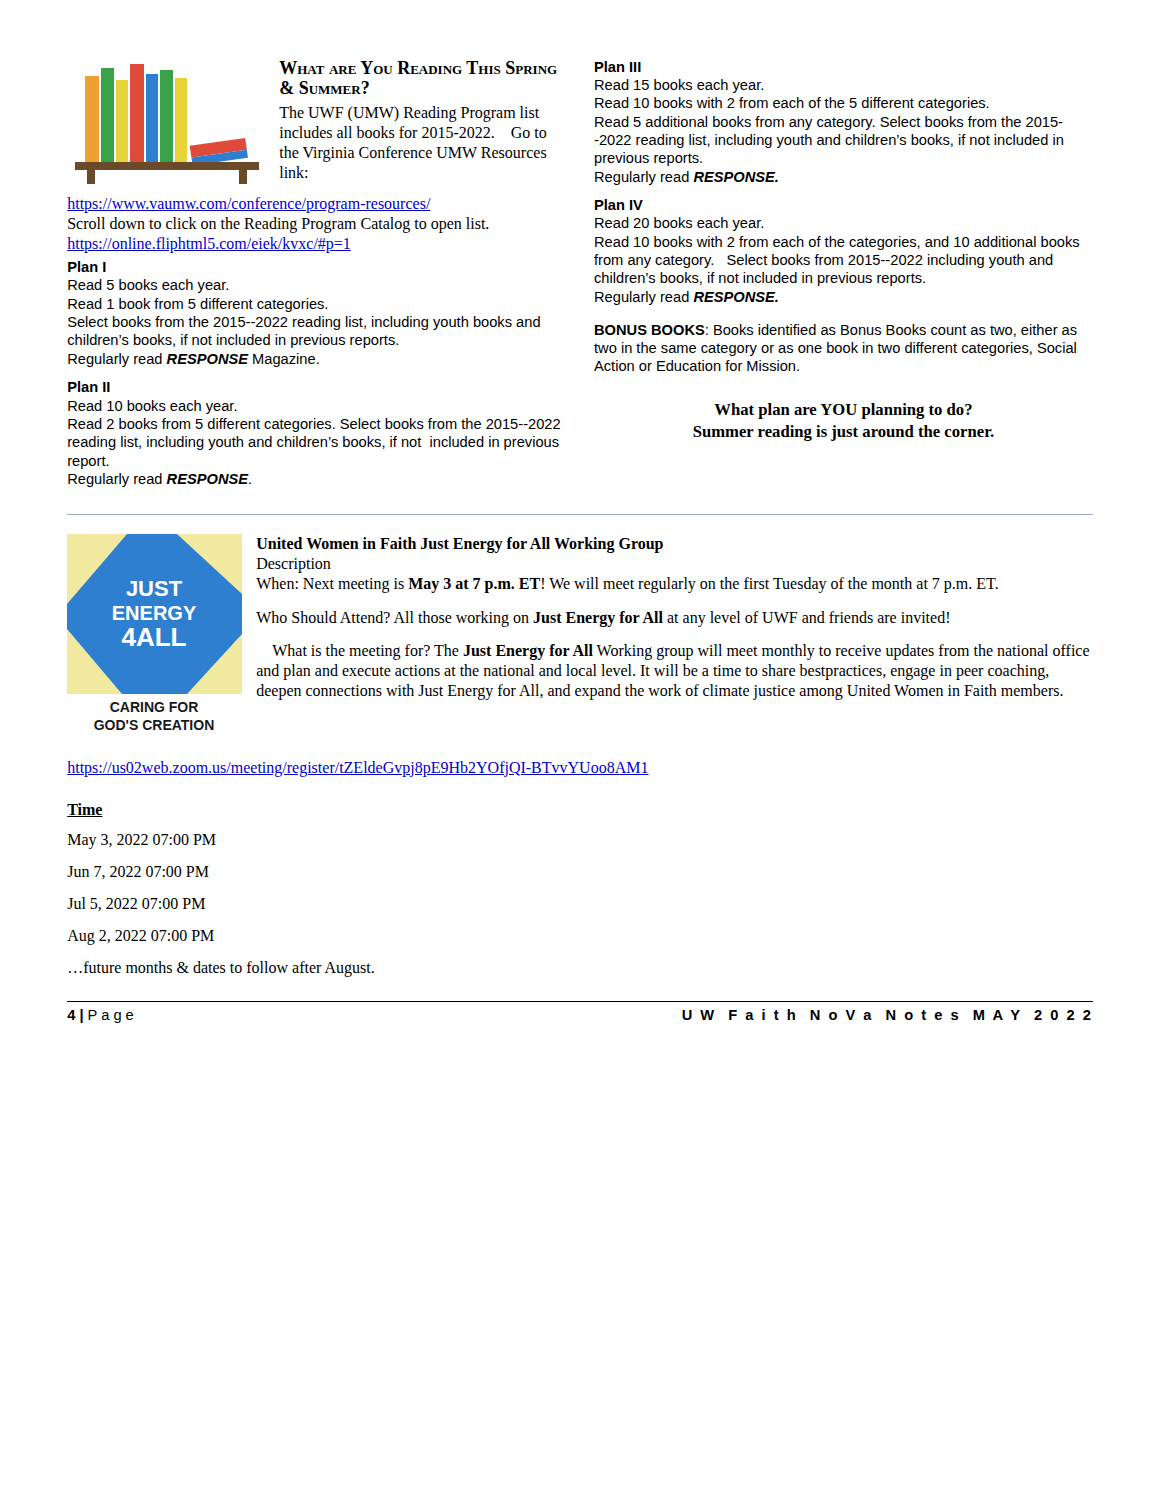What are You Reading This Spring & Summer?
The UWF (UMW) Reading Program list includes all books for 2015-2022. Go to the Virginia Conference UMW Resources link:
https://www.vaumw.com/conference/program-resources/
Scroll down to click on the Reading Program Catalog to open list. https://online.fliphtml5.com/eiek/kvxc/#p=1
Plan I
Read 5 books each year.
Read 1 book from 5 different categories.
Select books from the 2015--2022 reading list, including youth books and children’s books, if not included in previous reports.
Regularly read RESPONSE Magazine.
Plan II
Read 10 books each year.
Read 2 books from 5 different categories. Select books from the 2015--2022 reading list, including youth and children’s books, if not included in previous report.
Regularly read RESPONSE.
Plan III
Read 15 books each year.
Read 10 books with 2 from each of the 5 different categories.
Read 5 additional books from any category. Select books from the 2015--2022 reading list, including youth and children’s books, if not included in previous reports.
Regularly read RESPONSE.
Plan IV
Read 20 books each year.
Read 10 books with 2 from each of the categories, and 10 additional books from any category. Select books from 2015--2022 including youth and children’s books, if not included in previous reports.
Regularly read RESPONSE.
BONUS BOOKS: Books identified as Bonus Books count as two, either as two in the same category or as one book in two different categories, Social Action or Education for Mission.
What plan are YOU planning to do?
Summer reading is just around the corner.
JUST ENERGY 4ALL CARING FOR GOD'S CREATION
United Women in Faith Just Energy for All Working Group
Description
When: Next meeting is May 3 at 7 p.m. ET! We will meet regularly on the first Tuesday of the month at 7 p.m. ET.
Who Should Attend? All those working on Just Energy for All at any level of UWF and friends are invited!
What is the meeting for? The Just Energy for All Working group will meet monthly to receive updates from the national office and plan and execute actions at the national and local level. It will be a time to share bestpractices, engage in peer coaching, deepen connections with Just Energy for All, and expand the work of climate justice among United Women in Faith members.
https://us02web.zoom.us/meeting/register/tZEldeGvpj8pE9Hb2YOfjQI-BTvvYUoo8AM1
Time
May 3, 2022 07:00 PM
Jun 7, 2022 07:00 PM
Jul 5, 2022 07:00 PM
Aug 2, 2022 07:00 PM
…future months & dates to follow after August.
4 | P a g e
U W F a i t h N o V a N o t e s M A Y 2 0 2 2